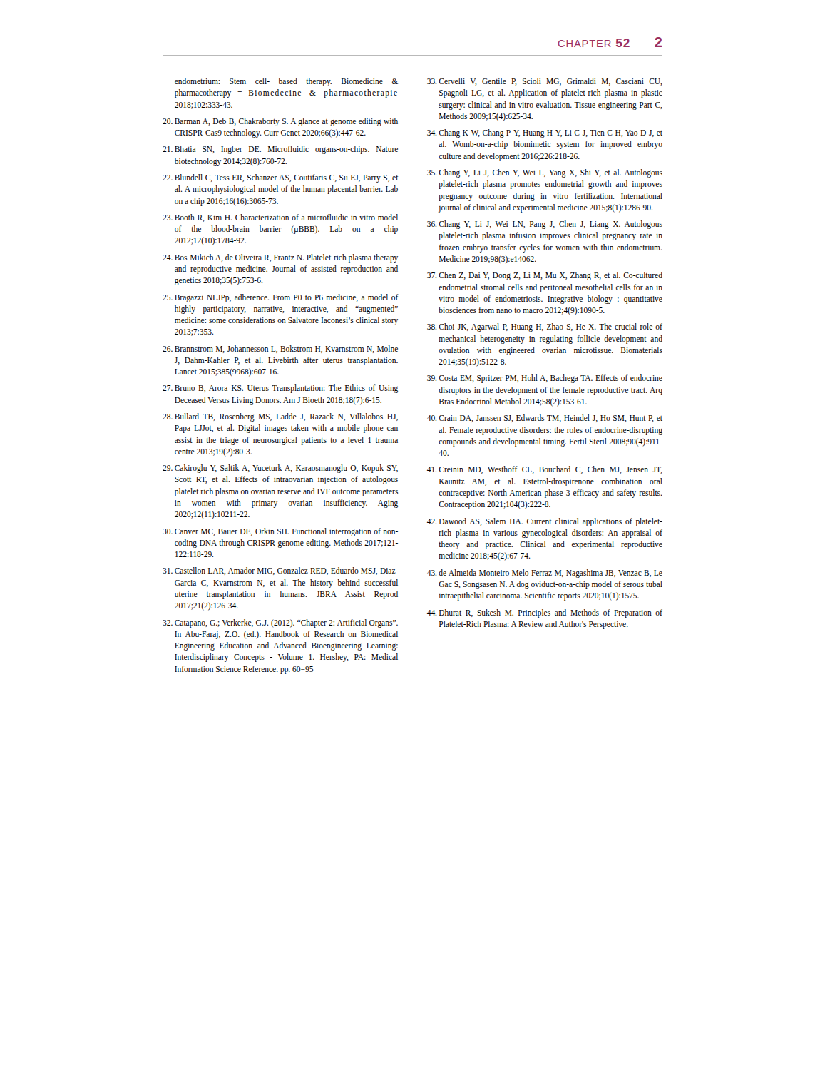CHAPTER 52
2
endometrium: Stem cell- based therapy. Biomedicine & pharmacotherapy = Biomedecine & pharmacotherapie 2018;102:333-43.
20. Barman A, Deb B, Chakraborty S. A glance at genome editing with CRISPR-Cas9 technology. Curr Genet 2020;66(3):447-62.
21. Bhatia SN, Ingber DE. Microfluidic organs-on-chips. Nature biotechnology 2014;32(8):760-72.
22. Blundell C, Tess ER, Schanzer AS, Coutifaris C, Su EJ, Parry S, et al. A microphysiological model of the human placental barrier. Lab on a chip 2016;16(16):3065-73.
23. Booth R, Kim H. Characterization of a microfluidic in vitro model of the blood-brain barrier (µBBB). Lab on a chip 2012;12(10):1784-92.
24. Bos-Mikich A, de Oliveira R, Frantz N. Platelet-rich plasma therapy and reproductive medicine. Journal of assisted reproduction and genetics 2018;35(5):753-6.
25. Bragazzi NLJPp, adherence. From P0 to P6 medicine, a model of highly participatory, narrative, interactive, and “augmented” medicine: some considerations on Salvatore Iaconesi’s clinical story 2013;7:353.
26. Brannstrom M, Johannesson L, Bokstrom H, Kvarnstrom N, Molne J, Dahm-Kahler P, et al. Livebirth after uterus transplantation. Lancet 2015;385(9968):607-16.
27. Bruno B, Arora KS. Uterus Transplantation: The Ethics of Using Deceased Versus Living Donors. Am J Bioeth 2018;18(7):6-15.
28. Bullard TB, Rosenberg MS, Ladde J, Razack N, Villalobos HJ, Papa LJJot, et al. Digital images taken with a mobile phone can assist in the triage of neurosurgical patients to a level 1 trauma centre 2013;19(2):80-3.
29. Cakiroglu Y, Saltik A, Yuceturk A, Karaosmanoglu O, Kopuk SY, Scott RT, et al. Effects of intraovarian injection of autologous platelet rich plasma on ovarian reserve and IVF outcome parameters in women with primary ovarian insufficiency. Aging 2020;12(11):10211-22.
30. Canver MC, Bauer DE, Orkin SH. Functional interrogation of non-coding DNA through CRISPR genome editing. Methods 2017;121-122:118-29.
31. Castellon LAR, Amador MIG, Gonzalez RED, Eduardo MSJ, Diaz-Garcia C, Kvarnstrom N, et al. The history behind successful uterine transplantation in humans. JBRA Assist Reprod 2017;21(2):126-34.
32. Catapano, G.; Verkerke, G.J. (2012). “Chapter 2: Artificial Organs”. In Abu-Faraj, Z.O. (ed.). Handbook of Research on Biomedical Engineering Education and Advanced Bioengineering Learning: Interdisciplinary Concepts - Volume 1. Hershey, PA: Medical Information Science Reference. pp. 60−95
33. Cervelli V, Gentile P, Scioli MG, Grimaldi M, Casciani CU, Spagnoli LG, et al. Application of platelet-rich plasma in plastic surgery: clinical and in vitro evaluation. Tissue engineering Part C, Methods 2009;15(4):625-34.
34. Chang K-W, Chang P-Y, Huang H-Y, Li C-J, Tien C-H, Yao D-J, et al. Womb-on-a-chip biomimetic system for improved embryo culture and development 2016;226:218-26.
35. Chang Y, Li J, Chen Y, Wei L, Yang X, Shi Y, et al. Autologous platelet-rich plasma promotes endometrial growth and improves pregnancy outcome during in vitro fertilization. International journal of clinical and experimental medicine 2015;8(1):1286-90.
36. Chang Y, Li J, Wei LN, Pang J, Chen J, Liang X. Autologous platelet-rich plasma infusion improves clinical pregnancy rate in frozen embryo transfer cycles for women with thin endometrium. Medicine 2019;98(3):e14062.
37. Chen Z, Dai Y, Dong Z, Li M, Mu X, Zhang R, et al. Co-cultured endometrial stromal cells and peritoneal mesothelial cells for an in vitro model of endometriosis. Integrative biology : quantitative biosciences from nano to macro 2012;4(9):1090-5.
38. Choi JK, Agarwal P, Huang H, Zhao S, He X. The crucial role of mechanical heterogeneity in regulating follicle development and ovulation with engineered ovarian microtissue. Biomaterials 2014;35(19):5122-8.
39. Costa EM, Spritzer PM, Hohl A, Bachega TA. Effects of endocrine disruptors in the development of the female reproductive tract. Arq Bras Endocrinol Metabol 2014;58(2):153-61.
40. Crain DA, Janssen SJ, Edwards TM, Heindel J, Ho SM, Hunt P, et al. Female reproductive disorders: the roles of endocrine-disrupting compounds and developmental timing. Fertil Steril 2008;90(4):911-40.
41. Creinin MD, Westhoff CL, Bouchard C, Chen MJ, Jensen JT, Kaunitz AM, et al. Estetrol-drospirenone combination oral contraceptive: North American phase 3 efficacy and safety results. Contraception 2021;104(3):222-8.
42. Dawood AS, Salem HA. Current clinical applications of platelet-rich plasma in various gynecological disorders: An appraisal of theory and practice. Clinical and experimental reproductive medicine 2018;45(2):67-74.
43. de Almeida Monteiro Melo Ferraz M, Nagashima JB, Venzac B, Le Gac S, Songsasen N. A dog oviduct-on-a-chip model of serous tubal intraepithelial carcinoma. Scientific reports 2020;10(1):1575.
44. Dhurat R, Sukesh M. Principles and Methods of Preparation of Platelet-Rich Plasma: A Review and Author's Perspective.